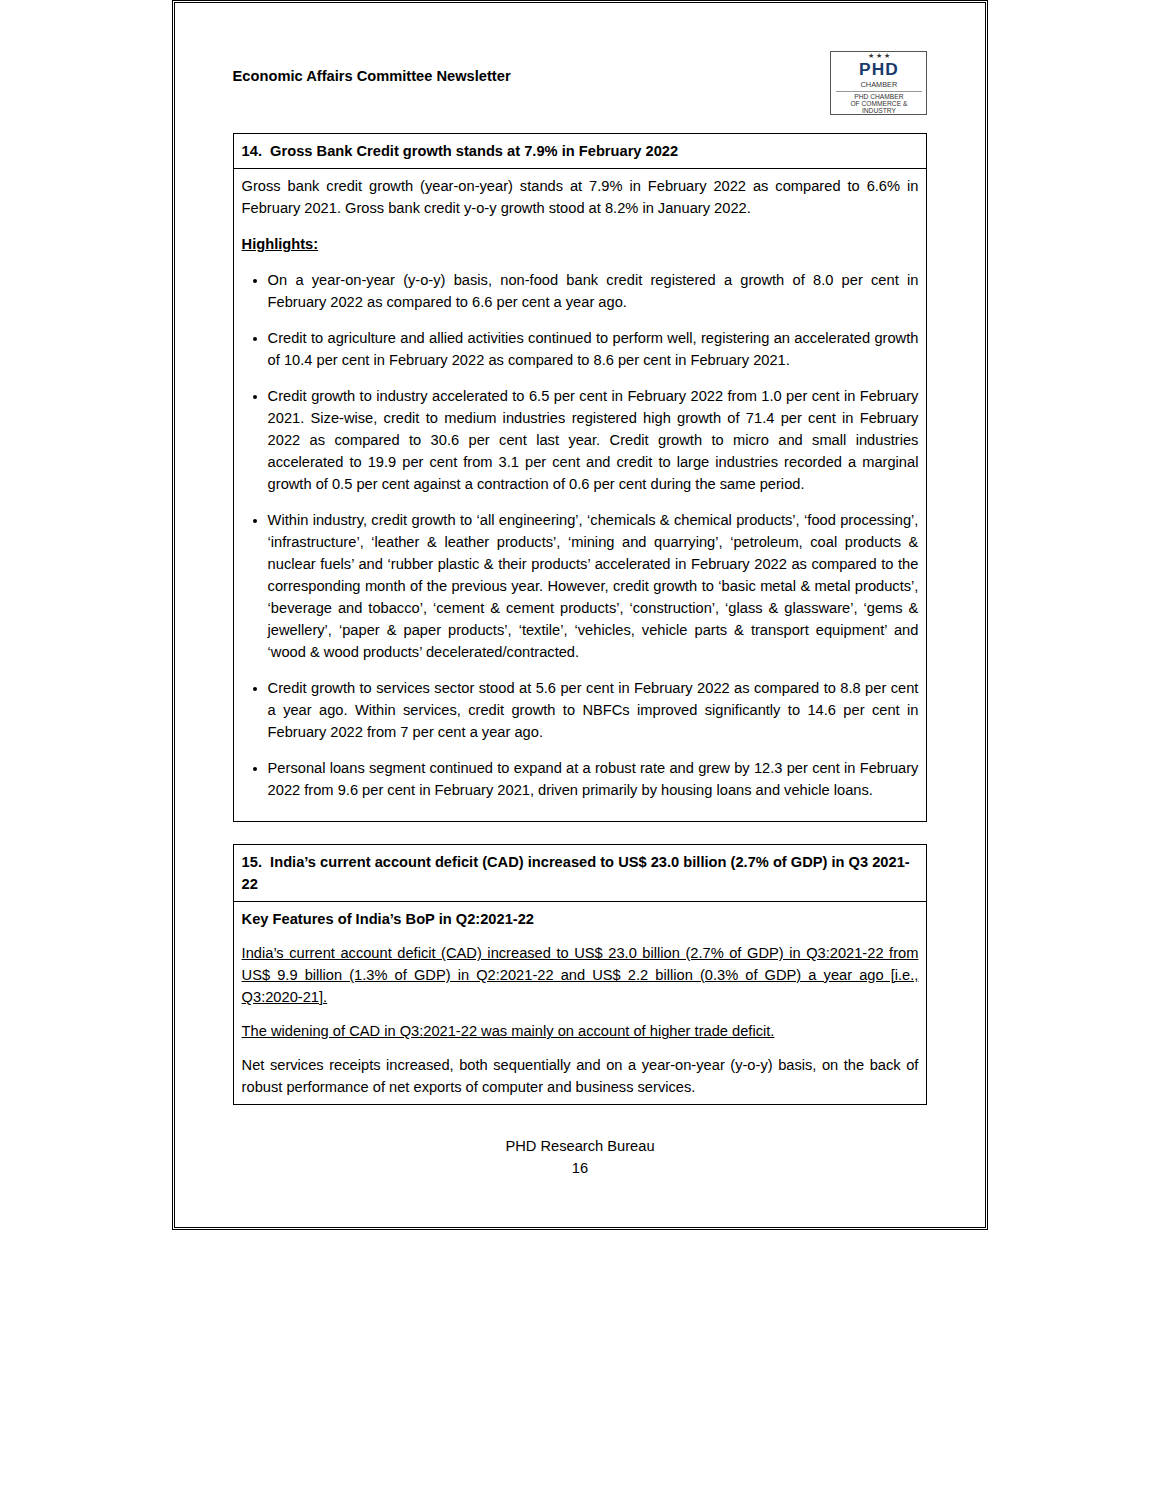Economic Affairs Committee Newsletter
★ ★ ★
PHD
CHAMBER
PHD CHAMBER
OF COMMERCE & INDUSTRY
| 14. Gross Bank Credit growth stands at 7.9% in February 2022 |
| Gross bank credit growth (year-on-year) stands at 7.9% in February 2022 as compared to 6.6% in February 2021. Gross bank credit y-o-y growth stood at 8.2% in January 2022. Highlights: On a year-on-year (y-o-y) basis, non-food bank credit registered a growth of 8.0 per cent in February 2022 as compared to 6.6 per cent a year ago. Credit to agriculture and allied activities continued to perform well, registering an accelerated growth of 10.4 per cent in February 2022 as compared to 8.6 per cent in February 2021. Credit growth to industry accelerated to 6.5 per cent in February 2022 from 1.0 per cent in February 2021. Size-wise, credit to medium industries registered high growth of 71.4 per cent in February 2022 as compared to 30.6 per cent last year. Credit growth to micro and small industries accelerated to 19.9 per cent from 3.1 per cent and credit to large industries recorded a marginal growth of 0.5 per cent against a contraction of 0.6 per cent during the same period. Within industry, credit growth to ‘all engineering’, ‘chemicals & chemical products’, ‘food processing’, ‘infrastructure’, ‘leather & leather products’, ‘mining and quarrying’, ‘petroleum, coal products & nuclear fuels’ and ‘rubber plastic & their products’ accelerated in February 2022 as compared to the corresponding month of the previous year. However, credit growth to ‘basic metal & metal products’, ‘beverage and tobacco’, ‘cement & cement products’, ‘construction’, ‘glass & glassware’, ‘gems & jewellery’, ‘paper & paper products’, ‘textile’, ‘vehicles, vehicle parts & transport equipment’ and ‘wood & wood products’ decelerated/contracted. Credit growth to services sector stood at 5.6 per cent in February 2022 as compared to 8.8 per cent a year ago. Within services, credit growth to NBFCs improved significantly to 14.6 per cent in February 2022 from 7 per cent a year ago. Personal loans segment continued to expand at a robust rate and grew by 12.3 per cent in February 2022 from 9.6 per cent in February 2021, driven primarily by housing loans and vehicle loans. |
| 15. India’s current account deficit (CAD) increased to US$ 23.0 billion (2.7% of GDP) in Q3 2021-22 |
| Key Features of India’s BoP in Q2:2021-22 India’s current account deficit (CAD) increased to US$ 23.0 billion (2.7% of GDP) in Q3:2021-22 from US$ 9.9 billion (1.3% of GDP) in Q2:2021-22 and US$ 2.2 billion (0.3% of GDP) a year ago [i.e., Q3:2020-21]. The widening of CAD in Q3:2021-22 was mainly on account of higher trade deficit. Net services receipts increased, both sequentially and on a year-on-year (y-o-y) basis, on the back of robust performance of net exports of computer and business services. |
PHD Research Bureau
16